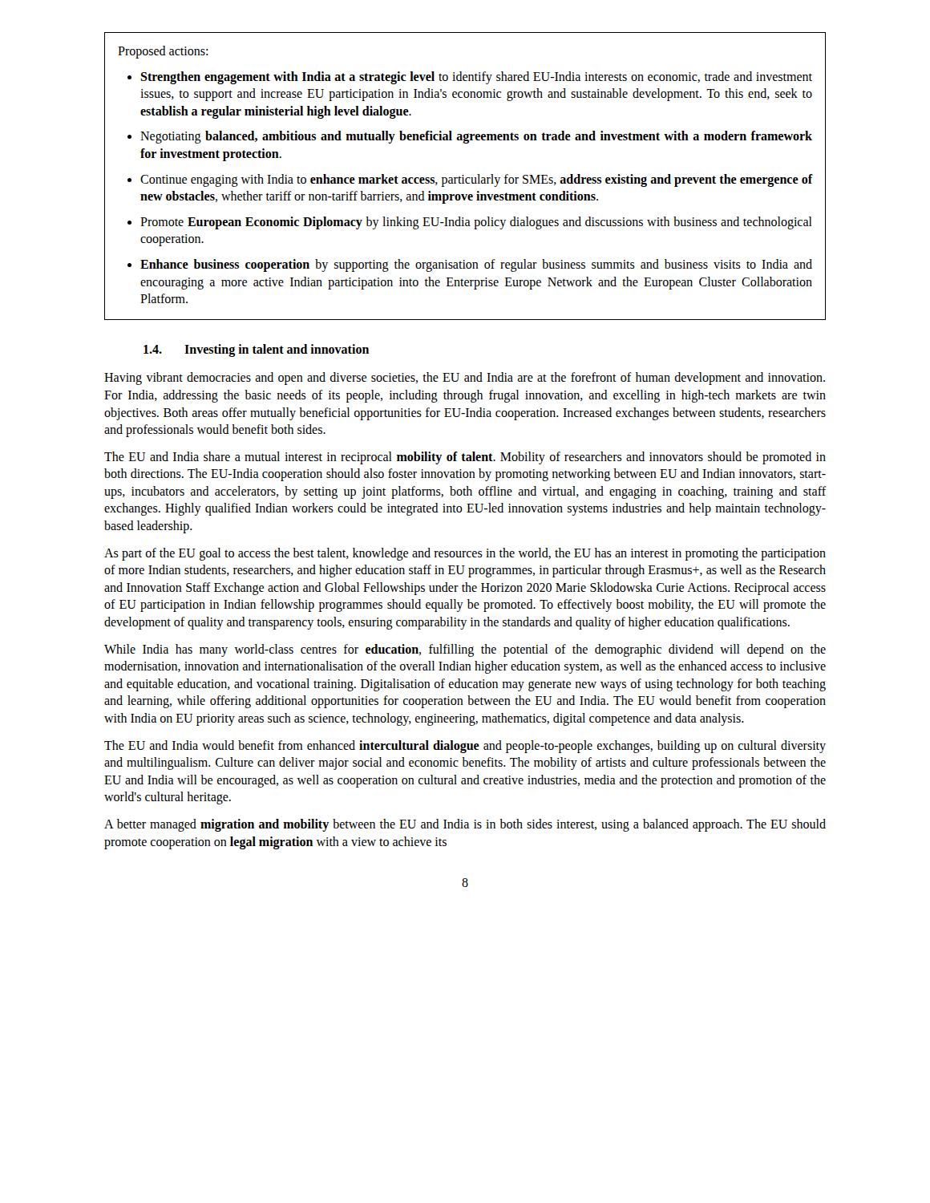Proposed actions:
Strengthen engagement with India at a strategic level to identify shared EU-India interests on economic, trade and investment issues, to support and increase EU participation in India's economic growth and sustainable development. To this end, seek to establish a regular ministerial high level dialogue.
Negotiating balanced, ambitious and mutually beneficial agreements on trade and investment with a modern framework for investment protection.
Continue engaging with India to enhance market access, particularly for SMEs, address existing and prevent the emergence of new obstacles, whether tariff or non-tariff barriers, and improve investment conditions.
Promote European Economic Diplomacy by linking EU-India policy dialogues and discussions with business and technological cooperation.
Enhance business cooperation by supporting the organisation of regular business summits and business visits to India and encouraging a more active Indian participation into the Enterprise Europe Network and the European Cluster Collaboration Platform.
1.4. Investing in talent and innovation
Having vibrant democracies and open and diverse societies, the EU and India are at the forefront of human development and innovation. For India, addressing the basic needs of its people, including through frugal innovation, and excelling in high-tech markets are twin objectives. Both areas offer mutually beneficial opportunities for EU-India cooperation. Increased exchanges between students, researchers and professionals would benefit both sides.
The EU and India share a mutual interest in reciprocal mobility of talent. Mobility of researchers and innovators should be promoted in both directions. The EU-India cooperation should also foster innovation by promoting networking between EU and Indian innovators, start-ups, incubators and accelerators, by setting up joint platforms, both offline and virtual, and engaging in coaching, training and staff exchanges. Highly qualified Indian workers could be integrated into EU-led innovation systems industries and help maintain technology-based leadership.
As part of the EU goal to access the best talent, knowledge and resources in the world, the EU has an interest in promoting the participation of more Indian students, researchers, and higher education staff in EU programmes, in particular through Erasmus+, as well as the Research and Innovation Staff Exchange action and Global Fellowships under the Horizon 2020 Marie Sklodowska Curie Actions. Reciprocal access of EU participation in Indian fellowship programmes should equally be promoted. To effectively boost mobility, the EU will promote the development of quality and transparency tools, ensuring comparability in the standards and quality of higher education qualifications.
While India has many world-class centres for education, fulfilling the potential of the demographic dividend will depend on the modernisation, innovation and internationalisation of the overall Indian higher education system, as well as the enhanced access to inclusive and equitable education, and vocational training. Digitalisation of education may generate new ways of using technology for both teaching and learning, while offering additional opportunities for cooperation between the EU and India. The EU would benefit from cooperation with India on EU priority areas such as science, technology, engineering, mathematics, digital competence and data analysis.
The EU and India would benefit from enhanced intercultural dialogue and people-to-people exchanges, building up on cultural diversity and multilingualism. Culture can deliver major social and economic benefits. The mobility of artists and culture professionals between the EU and India will be encouraged, as well as cooperation on cultural and creative industries, media and the protection and promotion of the world's cultural heritage.
A better managed migration and mobility between the EU and India is in both sides interest, using a balanced approach. The EU should promote cooperation on legal migration with a view to achieve its
8